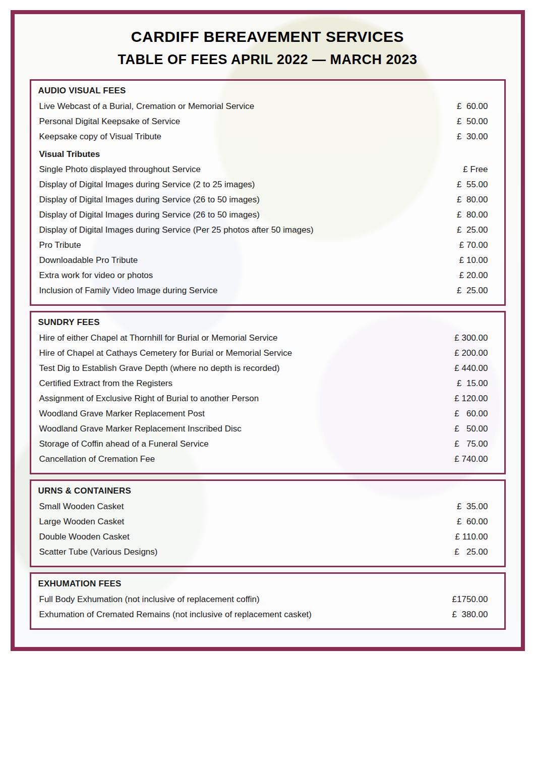CARDIFF BEREAVEMENT SERVICES
TABLE OF FEES APRIL 2022 — MARCH 2023
AUDIO VISUAL FEES
| Live Webcast of a Burial, Cremation or Memorial Service | £ 60.00 |
| Personal Digital Keepsake of Service | £ 50.00 |
| Keepsake copy of Visual Tribute | £ 30.00 |
| Visual Tributes |
| Single Photo displayed throughout Service | £ Free |
| Display of Digital Images during Service (2 to 25 images) | £ 55.00 |
| Display of Digital Images during Service (26 to 50 images) | £ 80.00 |
| Display of Digital Images during Service (26 to 50 images) | £ 80.00 |
| Display of Digital Images during Service (Per 25 photos after 50 images) | £ 25.00 |
| Pro Tribute | £ 70.00 |
| Downloadable Pro Tribute | £ 10.00 |
| Extra work for video or photos | £ 20.00 |
| Inclusion of Family Video Image during Service | £ 25.00 |
SUNDRY FEES
| Hire of either Chapel at Thornhill for Burial or Memorial Service | £ 300.00 |
| Hire of Chapel at Cathays Cemetery for Burial or Memorial Service | £ 200.00 |
| Test Dig to Establish Grave Depth (where no depth is recorded) | £ 440.00 |
| Certified Extract from the Registers | £ 15.00 |
| Assignment of Exclusive Right of Burial to another Person | £ 120.00 |
| Woodland Grave Marker Replacement Post | £ 60.00 |
| Woodland Grave Marker Replacement Inscribed Disc | £ 50.00 |
| Storage of Coffin ahead of a Funeral Service | £ 75.00 |
| Cancellation of Cremation Fee | £ 740.00 |
URNS & CONTAINERS
| Small Wooden Casket | £ 35.00 |
| Large Wooden Casket | £ 60.00 |
| Double Wooden Casket | £ 110.00 |
| Scatter Tube (Various Designs) | £ 25.00 |
EXHUMATION FEES
| Full Body Exhumation (not inclusive of replacement coffin) | £1750.00 |
| Exhumation of Cremated Remains (not inclusive of replacement casket) | £ 380.00 |